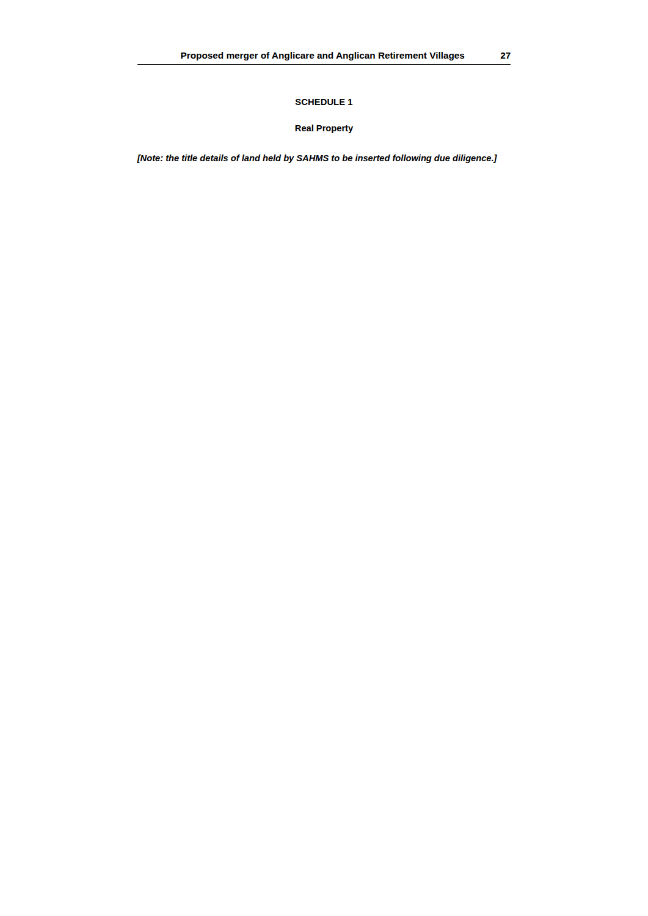Proposed merger of Anglicare and Anglican Retirement Villages
27
SCHEDULE 1
Real Property
[Note: the title details of land held by SAHMS to be inserted following due diligence.]